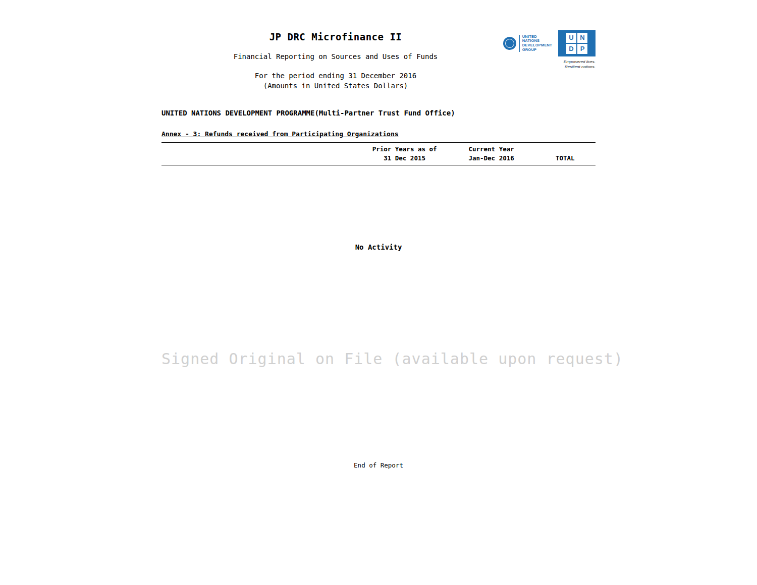JP DRC Microfinance II
Financial Reporting on Sources and Uses of Funds
For the period ending 31 December 2016 (Amounts in United States Dollars)
UNITED NATIONS
DEVELOPMENT GROUP
UNDP
Empowered lives.
Resilient nations.
UNITED NATIONS DEVELOPMENT PROGRAMME(Multi-Partner Trust Fund Office)
Annex - 3: Refunds received from Participating Organizations
| | Prior Years as of 31 Dec 2015 | Current Year Jan-Dec 2016 | TOTAL |
| --- | --- | --- | --- |
No Activity
Signed Original on File (available upon request)
End of Report